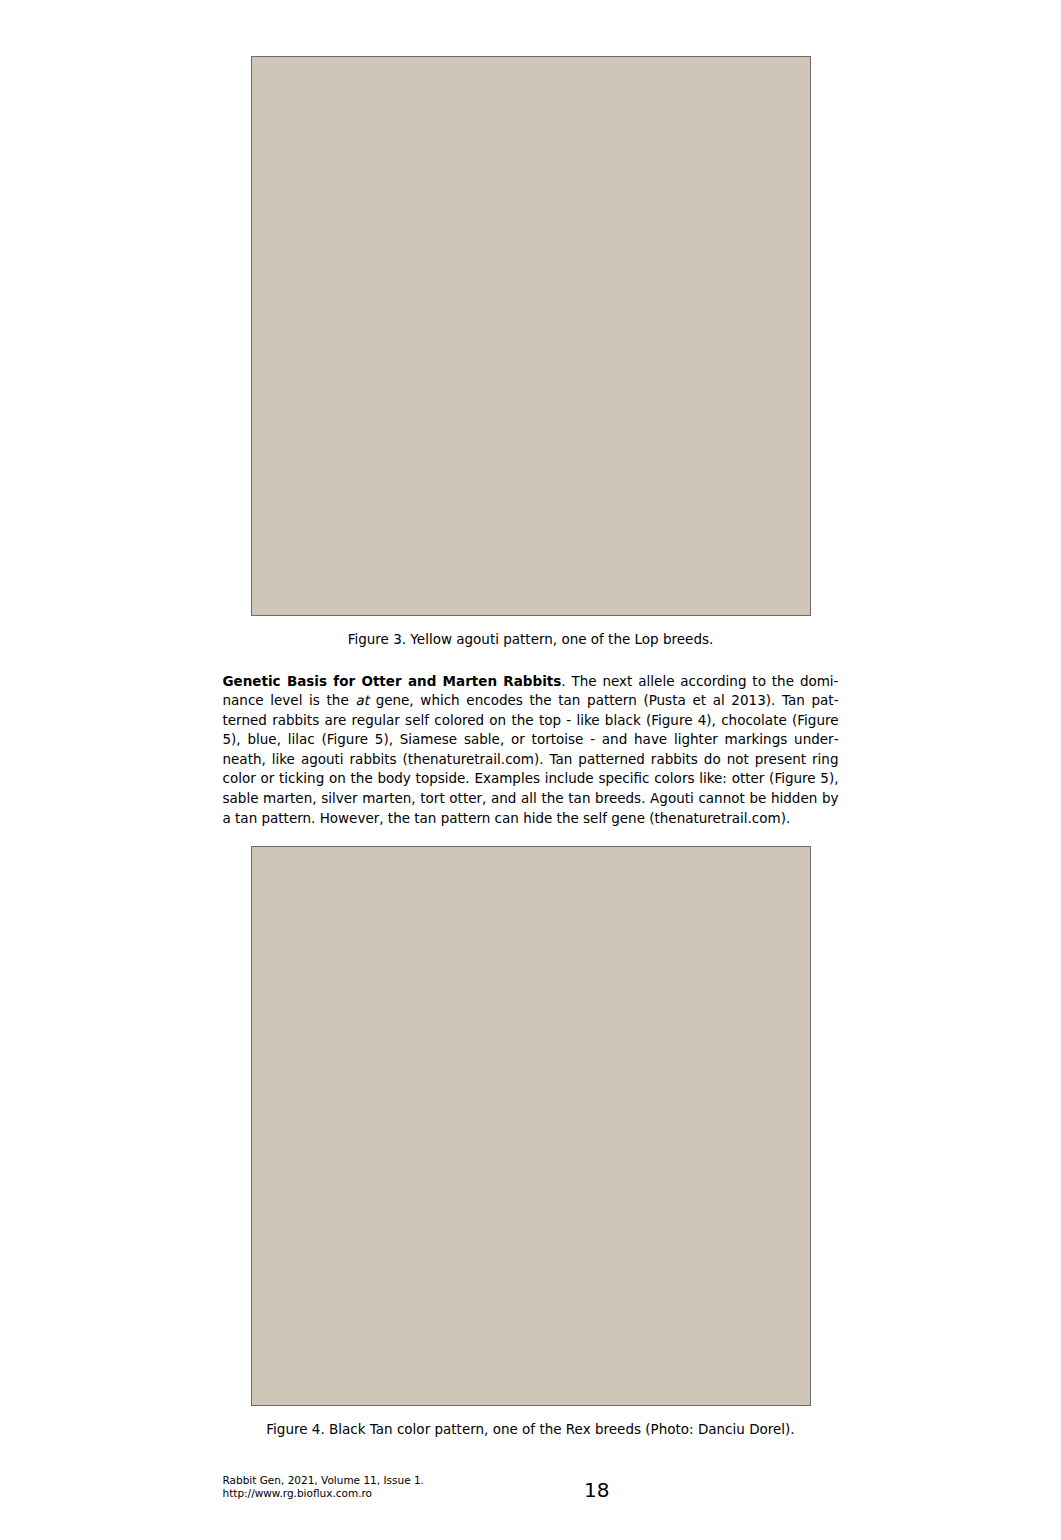Figure 3. Yellow agouti pattern, one of the Lop breeds.
Genetic Basis for Otter and Marten Rabbits. The next allele according to the dominance level is the at gene, which encodes the tan pattern (Pusta et al 2013). Tan patterned rabbits are regular self colored on the top - like black (Figure 4), chocolate (Figure 5), blue, lilac (Figure 5), Siamese sable, or tortoise - and have lighter markings underneath, like agouti rabbits (thenaturetrail.com). Tan patterned rabbits do not present ring color or ticking on the body topside. Examples include specific colors like: otter (Figure 5), sable marten, silver marten, tort otter, and all the tan breeds. Agouti cannot be hidden by a tan pattern. However, the tan pattern can hide the self gene (thenaturetrail.com).
Figure 4. Black Tan color pattern, one of the Rex breeds (Photo: Danciu Dorel).
Rabbit Gen, 2021, Volume 11, Issue 1.
http://www.rg.bioflux.com.ro
18